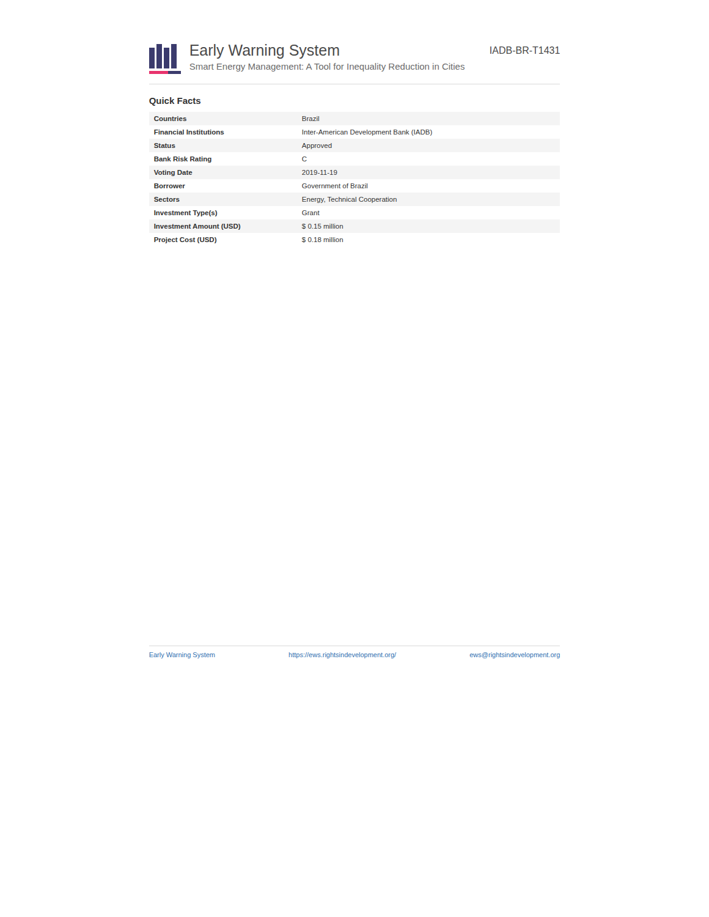Early Warning System
Smart Energy Management: A Tool for Inequality Reduction in Cities
IADB-BR-T1431
Quick Facts
| Countries | Brazil |
| Financial Institutions | Inter-American Development Bank (IADB) |
| Status | Approved |
| Bank Risk Rating | C |
| Voting Date | 2019-11-19 |
| Borrower | Government of Brazil |
| Sectors | Energy, Technical Cooperation |
| Investment Type(s) | Grant |
| Investment Amount (USD) | $ 0.15 million |
| Project Cost (USD) | $ 0.18 million |
Early Warning System
https://ews.rightsindevelopment.org/
ews@rightsindevelopment.org